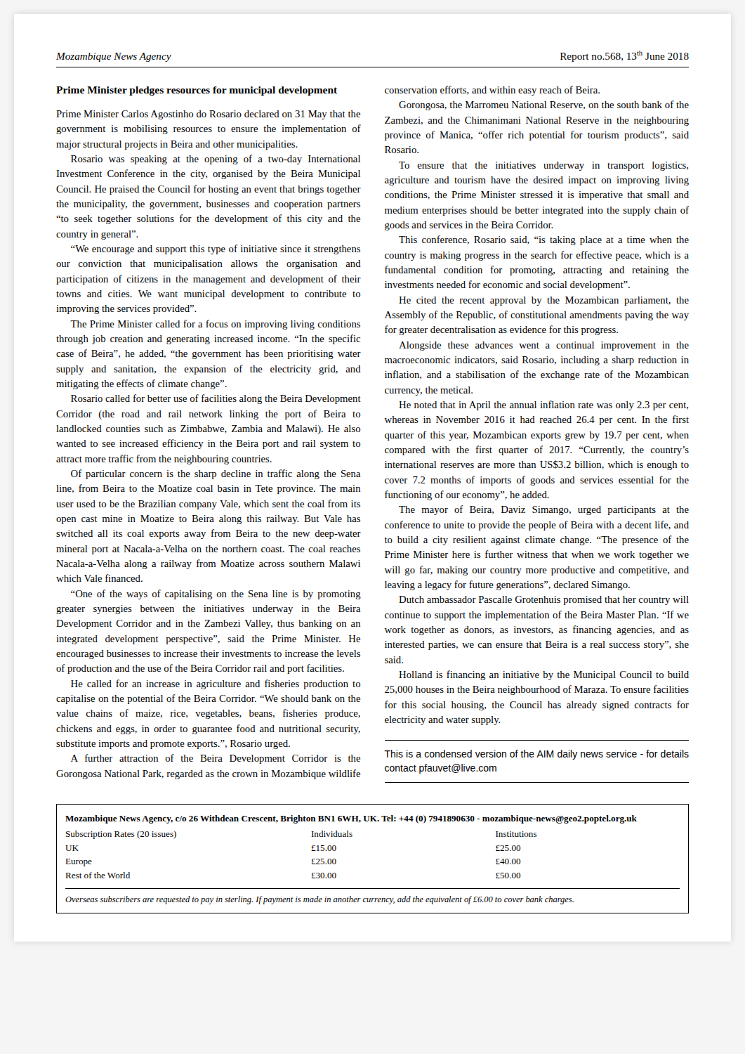Mozambique News Agency
Report no.568, 13th June 2018
Prime Minister pledges resources for municipal development
Prime Minister Carlos Agostinho do Rosario declared on 31 May that the government is mobilising resources to ensure the implementation of major structural projects in Beira and other municipalities.
Rosario was speaking at the opening of a two-day International Investment Conference in the city, organised by the Beira Municipal Council. He praised the Council for hosting an event that brings together the municipality, the government, businesses and cooperation partners “to seek together solutions for the development of this city and the country in general”.
“We encourage and support this type of initiative since it strengthens our conviction that municipalisation allows the organisation and participation of citizens in the management and development of their towns and cities. We want municipal development to contribute to improving the services provided”.
The Prime Minister called for a focus on improving living conditions through job creation and generating increased income. “In the specific case of Beira”, he added, “the government has been prioritising water supply and sanitation, the expansion of the electricity grid, and mitigating the effects of climate change”.
Rosario called for better use of facilities along the Beira Development Corridor (the road and rail network linking the port of Beira to landlocked counties such as Zimbabwe, Zambia and Malawi). He also wanted to see increased efficiency in the Beira port and rail system to attract more traffic from the neighbouring countries.
Of particular concern is the sharp decline in traffic along the Sena line, from Beira to the Moatize coal basin in Tete province. The main user used to be the Brazilian company Vale, which sent the coal from its open cast mine in Moatize to Beira along this railway. But Vale has switched all its coal exports away from Beira to the new deep-water mineral port at Nacala-a-Velha on the northern coast. The coal reaches Nacala-a-Velha along a railway from Moatize across southern Malawi which Vale financed.
“One of the ways of capitalising on the Sena line is by promoting greater synergies between the initiatives underway in the Beira Development Corridor and in the Zambezi Valley, thus banking on an integrated development perspective”, said the Prime Minister. He encouraged businesses to increase their investments to increase the levels of production and the use of the Beira Corridor rail and port facilities.
He called for an increase in agriculture and fisheries production to capitalise on the potential of the Beira Corridor. “We should bank on the value chains of maize, rice, vegetables, beans, fisheries produce, chickens and eggs, in order to guarantee food and nutritional security, substitute imports and promote exports.”, Rosario urged.
A further attraction of the Beira Development Corridor is the Gorongosa National Park, regarded as the crown in Mozambique wildlife conservation efforts, and within easy reach of Beira.
Gorongosa, the Marromeu National Reserve, on the south bank of the Zambezi, and the Chimanimani National Reserve in the neighbouring province of Manica, “offer rich potential for tourism products”, said Rosario.
To ensure that the initiatives underway in transport logistics, agriculture and tourism have the desired impact on improving living conditions, the Prime Minister stressed it is imperative that small and medium enterprises should be better integrated into the supply chain of goods and services in the Beira Corridor.
This conference, Rosario said, “is taking place at a time when the country is making progress in the search for effective peace, which is a fundamental condition for promoting, attracting and retaining the investments needed for economic and social development”.
He cited the recent approval by the Mozambican parliament, the Assembly of the Republic, of constitutional amendments paving the way for greater decentralisation as evidence for this progress.
Alongside these advances went a continual improvement in the macroeconomic indicators, said Rosario, including a sharp reduction in inflation, and a stabilisation of the exchange rate of the Mozambican currency, the metical.
He noted that in April the annual inflation rate was only 2.3 per cent, whereas in November 2016 it had reached 26.4 per cent. In the first quarter of this year, Mozambican exports grew by 19.7 per cent, when compared with the first quarter of 2017. “Currently, the country’s international reserves are more than US$3.2 billion, which is enough to cover 7.2 months of imports of goods and services essential for the functioning of our economy”, he added.
The mayor of Beira, Daviz Simango, urged participants at the conference to unite to provide the people of Beira with a decent life, and to build a city resilient against climate change. “The presence of the Prime Minister here is further witness that when we work together we will go far, making our country more productive and competitive, and leaving a legacy for future generations”, declared Simango.
Dutch ambassador Pascalle Grotenhuis promised that her country will continue to support the implementation of the Beira Master Plan. “If we work together as donors, as investors, as financing agencies, and as interested parties, we can ensure that Beira is a real success story”, she said.
Holland is financing an initiative by the Municipal Council to build 25,000 houses in the Beira neighbourhood of Maraza. To ensure facilities for this social housing, the Council has already signed contracts for electricity and water supply.
This is a condensed version of the AIM daily news service - for details contact pfauvet@live.com
Mozambique News Agency, c/o 26 Withdean Crescent, Brighton BN1 6WH, UK. Tel: +44 (0) 7941890630 - mozambique-news@geo2.poptel.org.uk
| Subscription Rates (20 issues) | Individuals | Institutions |
| UK | £15.00 | £25.00 |
| Europe | £25.00 | £40.00 |
| Rest of the World | £30.00 | £50.00 |
Overseas subscribers are requested to pay in sterling. If payment is made in another currency, add the equivalent of £6.00 to cover bank charges.